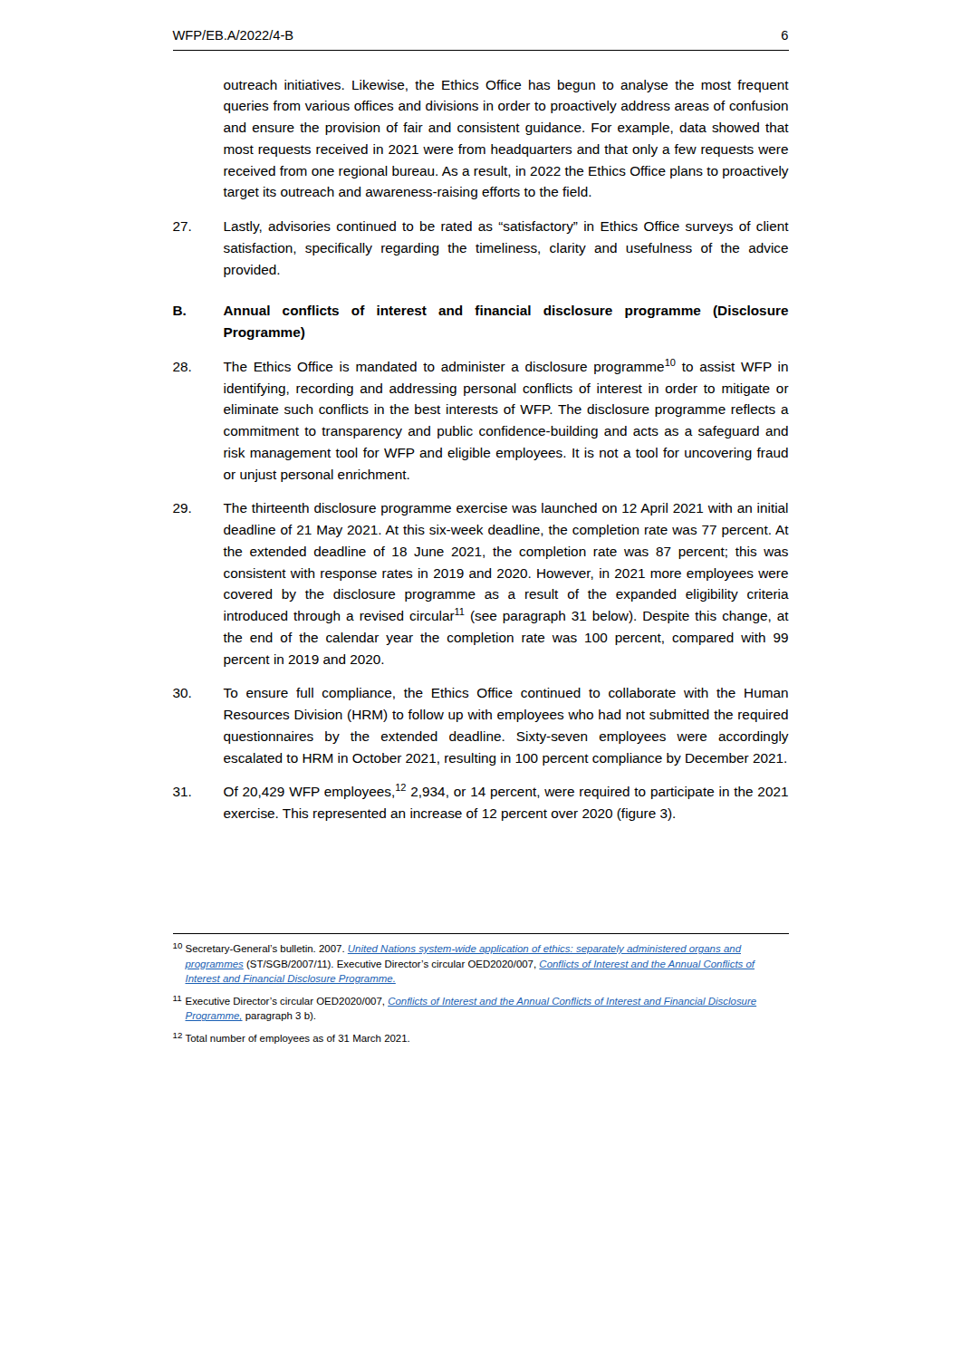WFP/EB.A/2022/4-B 6
outreach initiatives. Likewise, the Ethics Office has begun to analyse the most frequent queries from various offices and divisions in order to proactively address areas of confusion and ensure the provision of fair and consistent guidance. For example, data showed that most requests received in 2021 were from headquarters and that only a few requests were received from one regional bureau. As a result, in 2022 the Ethics Office plans to proactively target its outreach and awareness-raising efforts to the field.
27. Lastly, advisories continued to be rated as “satisfactory” in Ethics Office surveys of client satisfaction, specifically regarding the timeliness, clarity and usefulness of the advice provided.
B. Annual conflicts of interest and financial disclosure programme (Disclosure Programme)
28. The Ethics Office is mandated to administer a disclosure programme10 to assist WFP in identifying, recording and addressing personal conflicts of interest in order to mitigate or eliminate such conflicts in the best interests of WFP. The disclosure programme reflects a commitment to transparency and public confidence-building and acts as a safeguard and risk management tool for WFP and eligible employees. It is not a tool for uncovering fraud or unjust personal enrichment.
29. The thirteenth disclosure programme exercise was launched on 12 April 2021 with an initial deadline of 21 May 2021. At this six-week deadline, the completion rate was 77 percent. At the extended deadline of 18 June 2021, the completion rate was 87 percent; this was consistent with response rates in 2019 and 2020. However, in 2021 more employees were covered by the disclosure programme as a result of the expanded eligibility criteria introduced through a revised circular11 (see paragraph 31 below). Despite this change, at the end of the calendar year the completion rate was 100 percent, compared with 99 percent in 2019 and 2020.
30. To ensure full compliance, the Ethics Office continued to collaborate with the Human Resources Division (HRM) to follow up with employees who had not submitted the required questionnaires by the extended deadline. Sixty-seven employees were accordingly escalated to HRM in October 2021, resulting in 100 percent compliance by December 2021.
31. Of 20,429 WFP employees,12 2,934, or 14 percent, were required to participate in the 2021 exercise. This represented an increase of 12 percent over 2020 (figure 3).
10 Secretary-General’s bulletin. 2007. United Nations system-wide application of ethics: separately administered organs and programmes (ST/SGB/2007/11). Executive Director’s circular OED2020/007, Conflicts of Interest and the Annual Conflicts of Interest and Financial Disclosure Programme.
11 Executive Director’s circular OED2020/007, Conflicts of Interest and the Annual Conflicts of Interest and Financial Disclosure Programme, paragraph 3 b).
12 Total number of employees as of 31 March 2021.